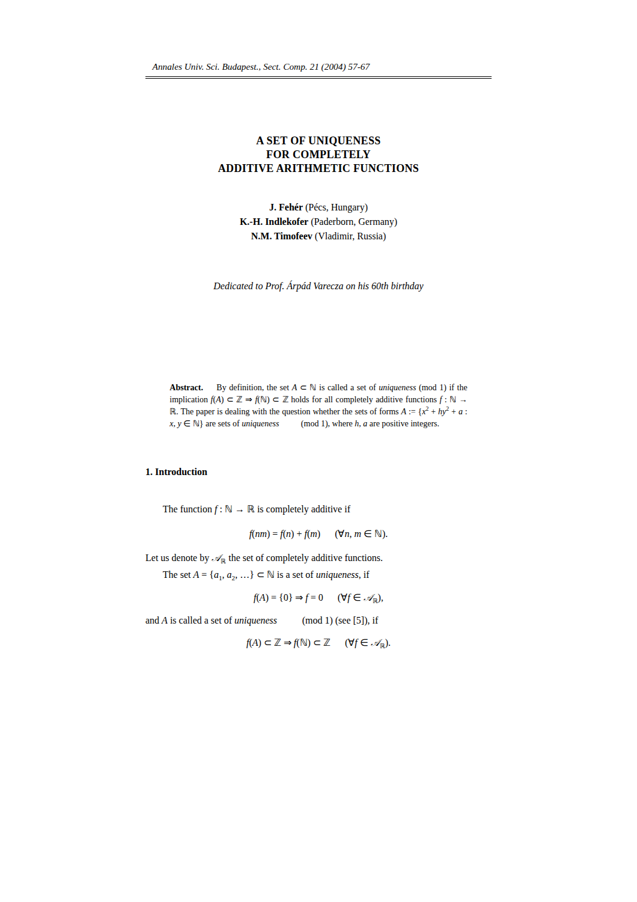Annales Univ. Sci. Budapest., Sect. Comp. 21 (2004) 57-67
A set of uniqueness
for completely
additive arithmetic functions
J. Fehér (Pécs, Hungary)
K.-H. Indlekofer (Paderborn, Germany)
N.M. Timofeev (Vladimir, Russia)
Dedicated to Prof. Árpád Varecza on his 60th birthday
Abstract. By definition, the set A ⊂ ℕ is called a set of uniqueness (mod 1) if the implication f(A) ⊂ ℤ ⇒ f(ℕ) ⊂ ℤ holds for all completely additive functions f : ℕ → ℝ. The paper is dealing with the question whether the sets of forms A := {x2 + hy2 + a : x, y ∈ ℕ} are sets of uniqueness (mod 1), where h, a are positive integers.
1. Introduction
The function f : ℕ → ℝ is completely additive if
f(nm) = f(n) + f(m) (∀n, m ∈ ℕ).
Let us denote by 𝒜ℝ the set of completely additive functions.
The set A = {a1, a2, …} ⊂ ℕ is a set of uniqueness, if
f(A) = {0} ⇒ f = 0 (∀f ∈ 𝒜ℝ),
and A is called a set of uniqueness (mod 1) (see [5]), if
f(A) ⊂ ℤ ⇒ f(ℕ) ⊂ ℤ (∀f ∈ 𝒜ℝ).